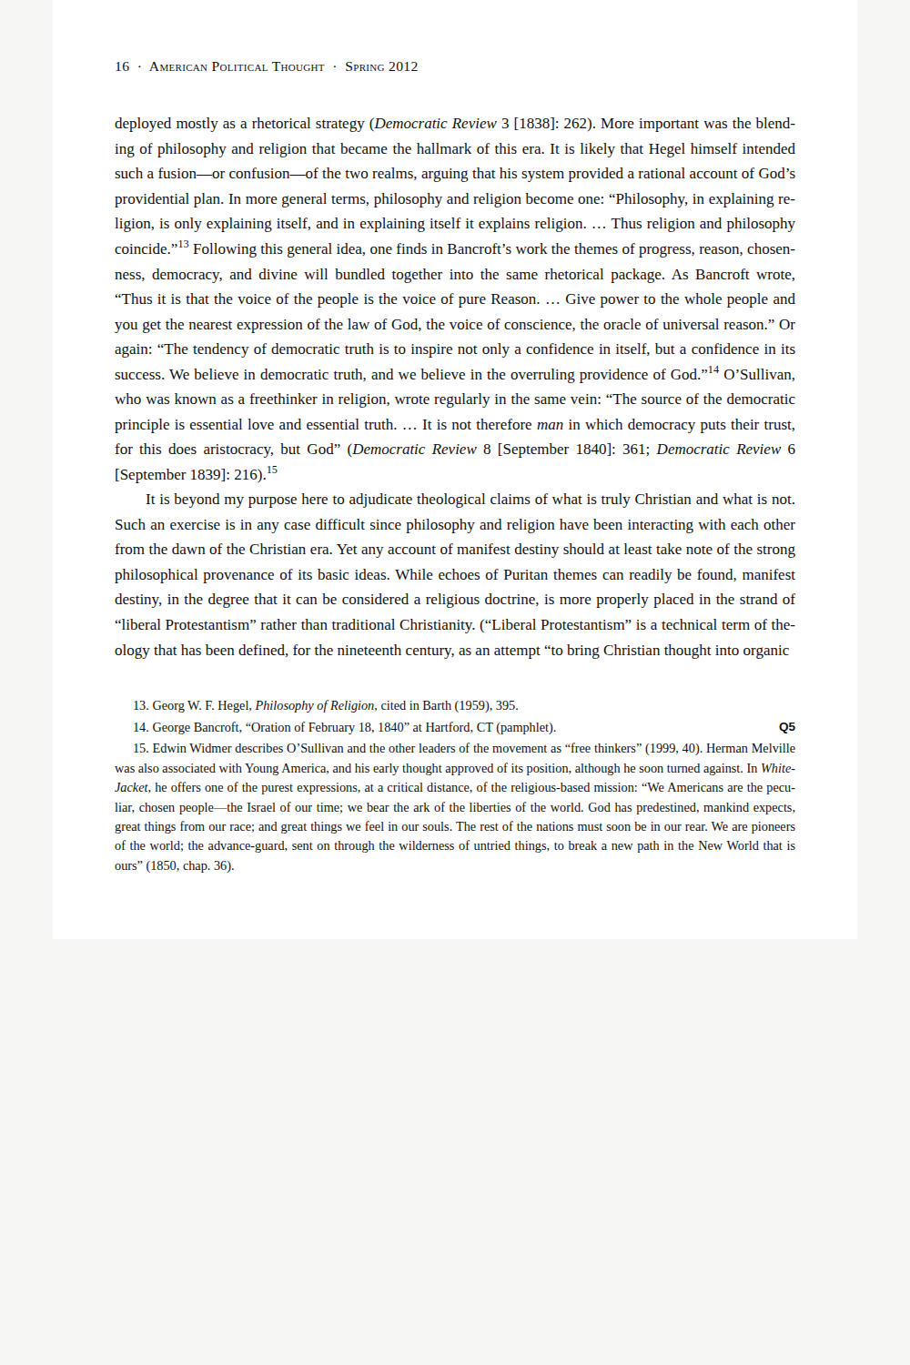16 · American Political Thought · Spring 2012
deployed mostly as a rhetorical strategy (Democratic Review 3 [1838]: 262). More important was the blending of philosophy and religion that became the hallmark of this era. It is likely that Hegel himself intended such a fusion—or confusion—of the two realms, arguing that his system provided a rational account of God’s providential plan. In more general terms, philosophy and religion become one: “Philosophy, in explaining religion, is only explaining itself, and in explaining itself it explains religion. … Thus religion and philosophy coincide.”13 Following this general idea, one finds in Bancroft’s work the themes of progress, reason, chosenness, democracy, and divine will bundled together into the same rhetorical package. As Bancroft wrote, “Thus it is that the voice of the people is the voice of pure Reason. … Give power to the whole people and you get the nearest expression of the law of God, the voice of conscience, the oracle of universal reason.” Or again: “The tendency of democratic truth is to inspire not only a confidence in itself, but a confidence in its success. We believe in democratic truth, and we believe in the overruling providence of God.”14 O’Sullivan, who was known as a freethinker in religion, wrote regularly in the same vein: “The source of the democratic principle is essential love and essential truth. … It is not therefore man in which democracy puts their trust, for this does aristocracy, but God” (Democratic Review 8 [September 1840]: 361; Democratic Review 6 [September 1839]: 216).15
It is beyond my purpose here to adjudicate theological claims of what is truly Christian and what is not. Such an exercise is in any case difficult since philosophy and religion have been interacting with each other from the dawn of the Christian era. Yet any account of manifest destiny should at least take note of the strong philosophical provenance of its basic ideas. While echoes of Puritan themes can readily be found, manifest destiny, in the degree that it can be considered a religious doctrine, is more properly placed in the strand of “liberal Protestantism” rather than traditional Christianity. (“Liberal Protestantism” is a technical term of theology that has been defined, for the nineteenth century, as an attempt “to bring Christian thought into organic
13. Georg W. F. Hegel, Philosophy of Religion, cited in Barth (1959), 395.
Q514. George Bancroft, “Oration of February 18, 1840” at Hartford, CT (pamphlet).
15. Edwin Widmer describes O’Sullivan and the other leaders of the movement as “free thinkers” (1999, 40). Herman Melville was also associated with Young America, and his early thought approved of its position, although he soon turned against. In White-Jacket, he offers one of the purest expressions, at a critical distance, of the religious-based mission: “We Americans are the peculiar, chosen people—the Israel of our time; we bear the ark of the liberties of the world. God has predestined, mankind expects, great things from our race; and great things we feel in our souls. The rest of the nations must soon be in our rear. We are pioneers of the world; the advance-guard, sent on through the wilderness of untried things, to break a new path in the New World that is ours” (1850, chap. 36).